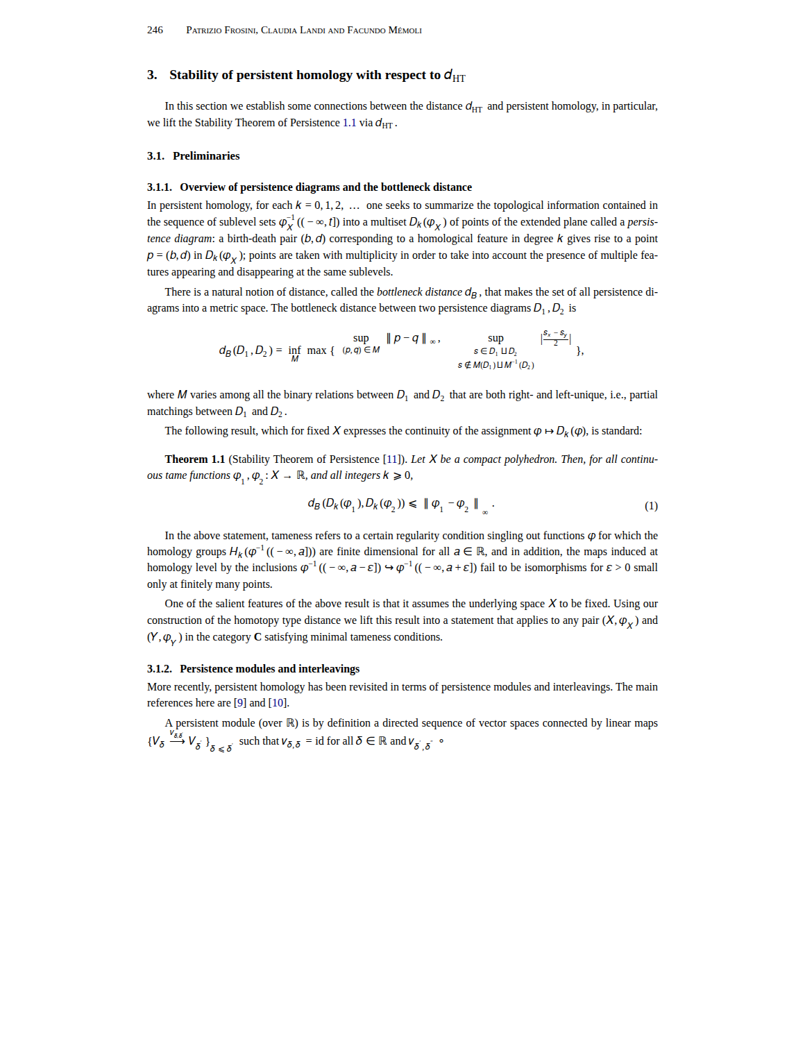246 Patrizio Frosini, Claudia Landi and Facundo Mémoli
3. Stability of persistent homology with respect to dHT
In this section we establish some connections between the distance dHT and persistent homology, in particular, we lift the Stability Theorem of Persistence 1.1 via dHT.
3.1. Preliminaries
3.1.1. Overview of persistence diagrams and the bottleneck distance
In persistent homology, for each k=0,1,2,… one seeks to summarize the topological information contained in the sequence of sublevel sets φX−1((−∞,t]) into a multiset Dk(φX) of points of the extended plane called a persistence diagram: a birth-death pair (b,d) corresponding to a homological feature in degree k gives rise to a point p=(b,d) in Dk(φX); points are taken with multiplicity in order to take into account the presence of multiple features appearing and disappearing at the same sublevels.
There is a natural notion of distance, called the bottleneck distance dB, that makes the set of all persistence diagrams into a metric space. The bottleneck distance between two persistence diagrams D1,D2 is
dB (D1,D2) = infM max { sup (p,q)∈M ∥p−q∥ ∞ , sup s∈D1⨿D2 s∉M(D1)⨿M−1(D2) | sx−sy 2 | } ,
where M varies among all the binary relations between D1 and D2 that are both right- and left-unique, i.e., partial matchings between D1 and D2.
The following result, which for fixed X expresses the continuity of the assignment φ↦Dk(φ), is standard:
Theorem 1.1 (Stability Theorem of Persistence [11]). Let X be a compact polyhedron. Then, for all continuous tame functions φ1,φ2:X→ℝ, and all integers k⩾0,
dB ( Dk(φ1) , Dk(φ2) ) ⩽ ∥φ1−φ2∥ ∞ . (1)
In the above statement, tameness refers to a certain regularity condition singling out functions φ for which the homology groups Hk(φ−1((−∞,a])) are finite dimensional for all a∈ℝ, and in addition, the maps induced at homology level by the inclusions φ−1((−∞,a−ε])↪φ−1((−∞,a+ε]) fail to be isomorphisms for ε>0 small only at finitely many points.
One of the salient features of the above result is that it assumes the underlying space X to be fixed. Using our construction of the homotopy type distance we lift this result into a statement that applies to any pair (X,φX) and (Y,φY) in the category C satisfying minimal tameness conditions.
3.1.2. Persistence modules and interleavings
More recently, persistent homology has been revisited in terms of persistence modules and interleavings. The main references here are [9] and [10].
A persistent module (over ℝ) is by definition a directed sequence of vector spaces connected by linear maps {Vδ⟶vδ,δ′Vδ′}δ⩽δ′ such that vδ,δ=id for all δ∈ℝ and vδ′,δ″∘